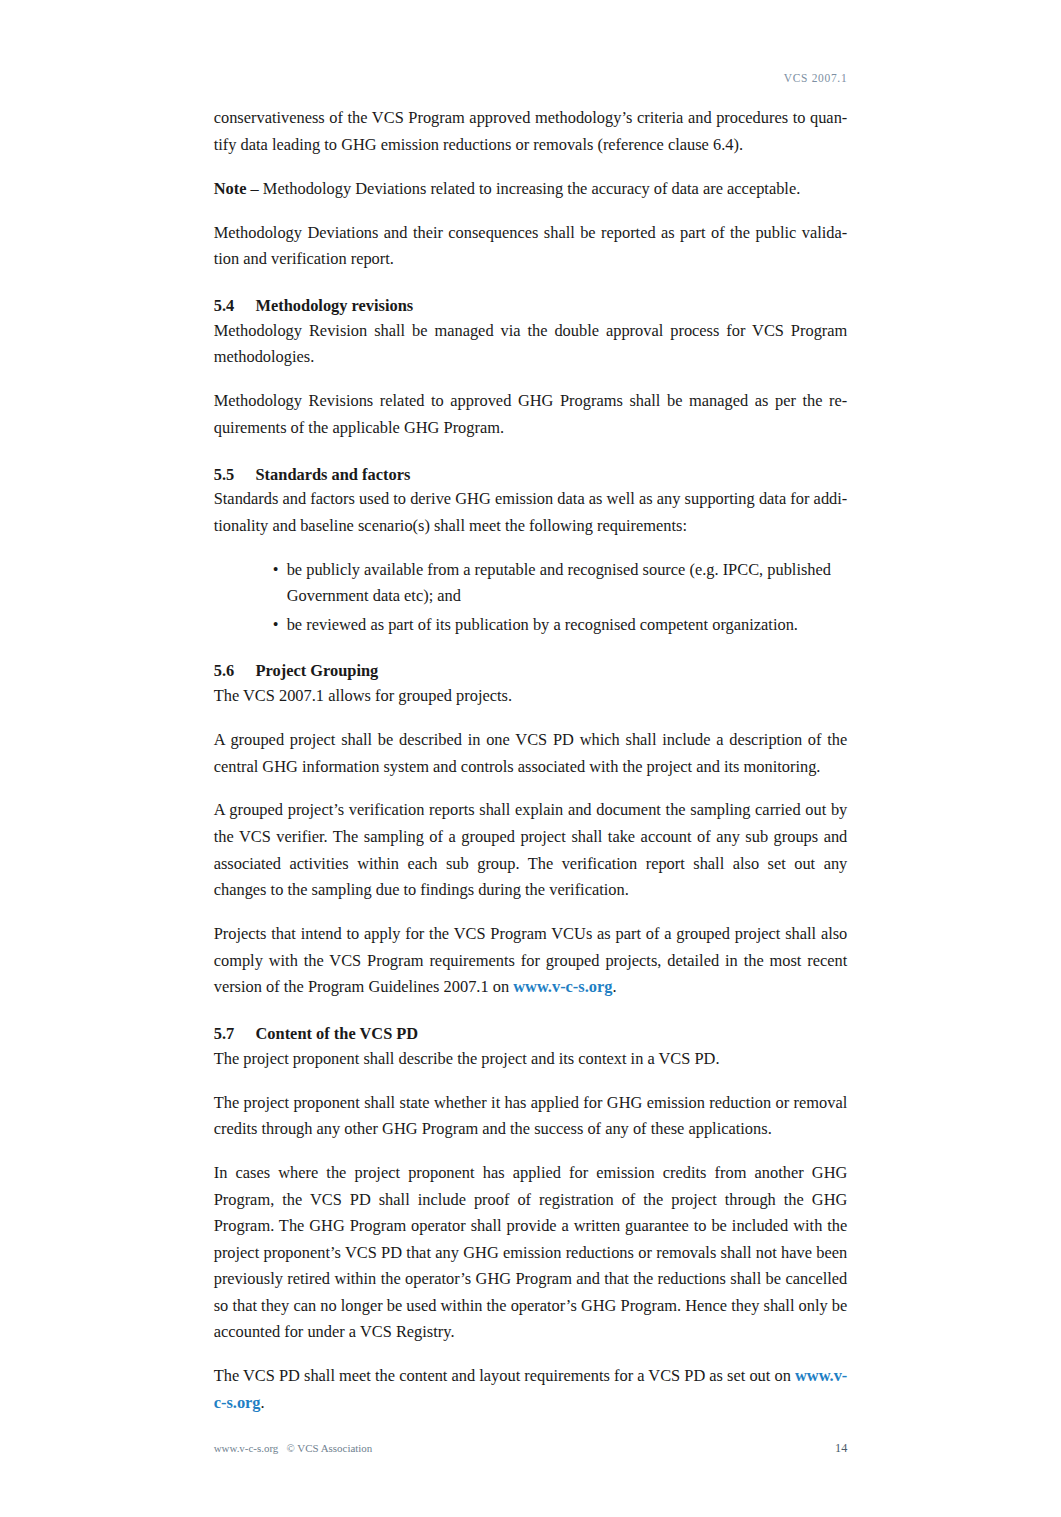VCS 2007.1
conservativeness of the VCS Program approved methodology’s criteria and procedures to quantify data leading to GHG emission reductions or removals (reference clause 6.4).
Note – Methodology Deviations related to increasing the accuracy of data are acceptable.
Methodology Deviations and their consequences shall be reported as part of the public validation and verification report.
5.4 Methodology revisions
Methodology Revision shall be managed via the double approval process for VCS Program methodologies.
Methodology Revisions related to approved GHG Programs shall be managed as per the requirements of the applicable GHG Program.
5.5 Standards and factors
Standards and factors used to derive GHG emission data as well as any supporting data for additionality and baseline scenario(s) shall meet the following requirements:
be publicly available from a reputable and recognised source (e.g. IPCC, published Government data etc); and
be reviewed as part of its publication by a recognised competent organization.
5.6 Project Grouping
The VCS 2007.1 allows for grouped projects.
A grouped project shall be described in one VCS PD which shall include a description of the central GHG information system and controls associated with the project and its monitoring.
A grouped project’s verification reports shall explain and document the sampling carried out by the VCS verifier. The sampling of a grouped project shall take account of any sub groups and associated activities within each sub group. The verification report shall also set out any changes to the sampling due to findings during the verification.
Projects that intend to apply for the VCS Program VCUs as part of a grouped project shall also comply with the VCS Program requirements for grouped projects, detailed in the most recent version of the Program Guidelines 2007.1 on www.v-c-s.org.
5.7 Content of the VCS PD
The project proponent shall describe the project and its context in a VCS PD.
The project proponent shall state whether it has applied for GHG emission reduction or removal credits through any other GHG Program and the success of any of these applications.
In cases where the project proponent has applied for emission credits from another GHG Program, the VCS PD shall include proof of registration of the project through the GHG Program. The GHG Program operator shall provide a written guarantee to be included with the project proponent’s VCS PD that any GHG emission reductions or removals shall not have been previously retired within the operator’s GHG Program and that the reductions shall be cancelled so that they can no longer be used within the operator’s GHG Program. Hence they shall only be accounted for under a VCS Registry.
The VCS PD shall meet the content and layout requirements for a VCS PD as set out on www.v-c-s.org.
www.v-c-s.org © VCS Association
14